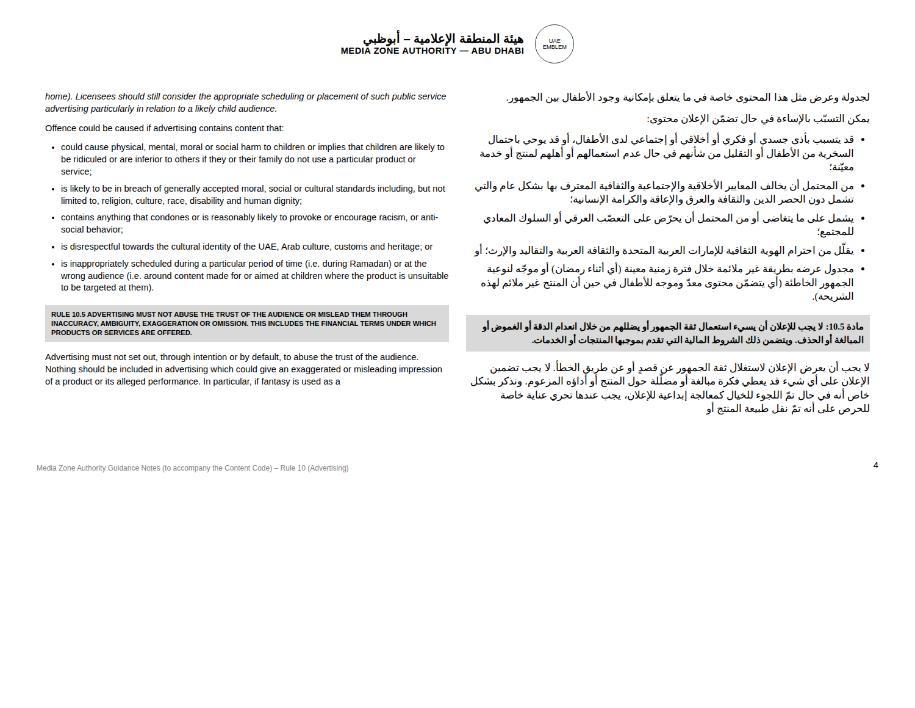هيئة المنطقة الإعلامية – أبوظبي
MEDIA ZONE AUTHORITY — ABU DHABI
UAE
EMBLEM
| home). Licensees should still consider the appropriate scheduling or placement of such public service advertising particularly in relation to a likely child audience. Offence could be caused if advertising contains content that: could cause physical, mental, moral or social harm to children or implies that children are likely to be ridiculed or are inferior to others if they or their family do not use a particular product or service; is likely to be in breach of generally accepted moral, social or cultural standards including, but not limited to, religion, culture, race, disability and human dignity; contains anything that condones or is reasonably likely to provoke or encourage racism, or anti-social behavior; is disrespectful towards the cultural identity of the UAE, Arab culture, customs and heritage; or is inappropriately scheduled during a particular period of time (i.e. during Ramadan) or at the wrong audience (i.e. around content made for or aimed at children where the product is unsuitable to be targeted at them). RULE 10.5 ADVERTISING MUST NOT ABUSE THE TRUST OF THE AUDIENCE OR MISLEAD THEM THROUGH INACCURACY, AMBIGUITY, EXAGGERATION OR OMISSION. THIS INCLUDES THE FINANCIAL TERMS UNDER WHICH PRODUCTS OR SERVICES ARE OFFERED. Advertising must not set out, through intention or by default, to abuse the trust of the audience. Nothing should be included in advertising which could give an exaggerated or misleading impression of a product or its alleged performance. In particular, if fantasy is used as a | لجدولة وعرض مثل هذا المحتوى خاصة في ما يتعلق بإمكانية وجود الأطفال بين الجمهور. يمكن التسبّب بالإساءة في حال تضمّن الإعلان محتوى: قد يتسبب بأذى جسدي أو فكري أو أخلاقي أو إجتماعي لدى الأطفال، أو قد يوحي باحتمال السخرية من الأطفال أو التقليل من شأنهم في حال عدم استعمالهم أو أهلهم لمنتج أو خدمة معيّنة؛ من المحتمل أن يخالف المعايير الأخلاقية والإجتماعية والثقافية المعترف بها بشكل عام والتي تشمل دون الحصر الدين والثقافة والعرق والإعاقة والكرامة الإنسانية؛ يشمل على ما يتغاضى أو من المحتمل أن يحرّض على التعصّب العرقي أو السلوك المعادي للمجتمع؛ يقلّل من احترام الهوية الثقافية للإمارات العربية المتحدة والثقافة العربية والتقاليد والإرث؛ أو مجدول عرضه بطريقة غير ملائمة خلال فترة زمنية معينة (أي أثناء رمضان) أو موجّه لنوعية الجمهور الخاطئة (أي يتضمّن محتوى معدّ وموجه للأطفال في حين أن المنتج غير ملائم لهذه الشريحة). مادة 10.5: لا يجب للإعلان أن يسيء استعمال ثقة الجمهور أو يضللهم من خلال انعدام الدقة أو الغموض أو المبالغة أو الحذف. ويتضمن ذلك الشروط المالية التي تقدم بموجبها المنتجات أو الخدمات. لا يجب أن يعرض الإعلان لاستغلال ثقة الجمهور عن قصدٍ أو عن طريق الخطأ. لا يجب تضمين الإعلان على أي شيء قد يعطي فكرة مبالغة أو مضلّلة حول المنتج أو أداؤه المزعوم. ونذكر بشكل خاص أنه في حال تمّ اللجوء للخيال كمعالجة إبداعية للإعلان، يجب عندها تحري عناية خاصة للحرص على أنه تمّ نقل طبيعة المنتج أو |
Media Zone Authority Guidance Notes (to accompany the Content Code) – Rule 10 (Advertising)
4